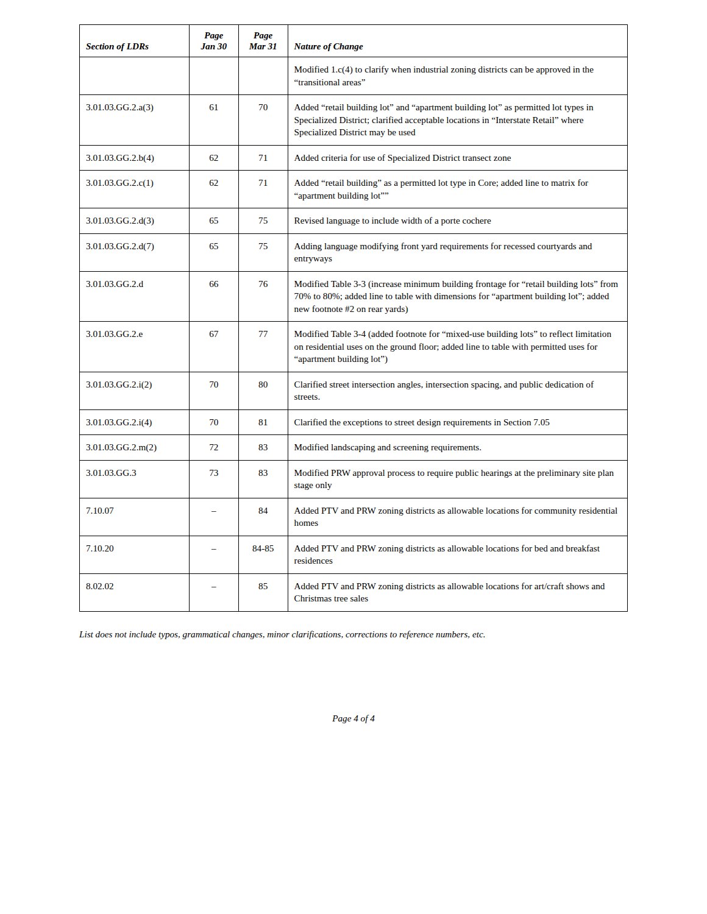| Section of LDRs | Page Jan 30 | Page Mar 31 | Nature of Change |
| --- | --- | --- | --- |
| | | | Modified 1.c(4) to clarify when industrial zoning districts can be approved in the “transitional areas” |
| 3.01.03.GG.2.a(3) | 61 | 70 | Added “retail building lot” and “apartment building lot” as permitted lot types in Specialized District; clarified acceptable locations in “Interstate Retail” where Specialized District may be used |
| 3.01.03.GG.2.b(4) | 62 | 71 | Added criteria for use of Specialized District transect zone |
| 3.01.03.GG.2.c(1) | 62 | 71 | Added “retail building” as a permitted lot type in Core; added line to matrix for “apartment building lot”” |
| 3.01.03.GG.2.d(3) | 65 | 75 | Revised language to include width of a porte cochere |
| 3.01.03.GG.2.d(7) | 65 | 75 | Adding language modifying front yard requirements for recessed courtyards and entryways |
| 3.01.03.GG.2.d | 66 | 76 | Modified Table 3-3 (increase minimum building frontage for “retail building lots” from 70% to 80%; added line to table with dimensions for “apartment building lot”; added new footnote #2 on rear yards) |
| 3.01.03.GG.2.e | 67 | 77 | Modified Table 3-4 (added footnote for “mixed-use building lots” to reflect limitation on residential uses on the ground floor; added line to table with permitted uses for “apartment building lot”) |
| 3.01.03.GG.2.i(2) | 70 | 80 | Clarified street intersection angles, intersection spacing, and public dedication of streets. |
| 3.01.03.GG.2.i(4) | 70 | 81 | Clarified the exceptions to street design requirements in Section 7.05 |
| 3.01.03.GG.2.m(2) | 72 | 83 | Modified landscaping and screening requirements. |
| 3.01.03.GG.3 | 73 | 83 | Modified PRW approval process to require public hearings at the preliminary site plan stage only |
| 7.10.07 | – | 84 | Added PTV and PRW zoning districts as allowable locations for community residential homes |
| 7.10.20 | – | 84-85 | Added PTV and PRW zoning districts as allowable locations for bed and breakfast residences |
| 8.02.02 | – | 85 | Added PTV and PRW zoning districts as allowable locations for art/craft shows and Christmas tree sales |
List does not include typos, grammatical changes, minor clarifications, corrections to reference numbers, etc.
Page 4 of 4